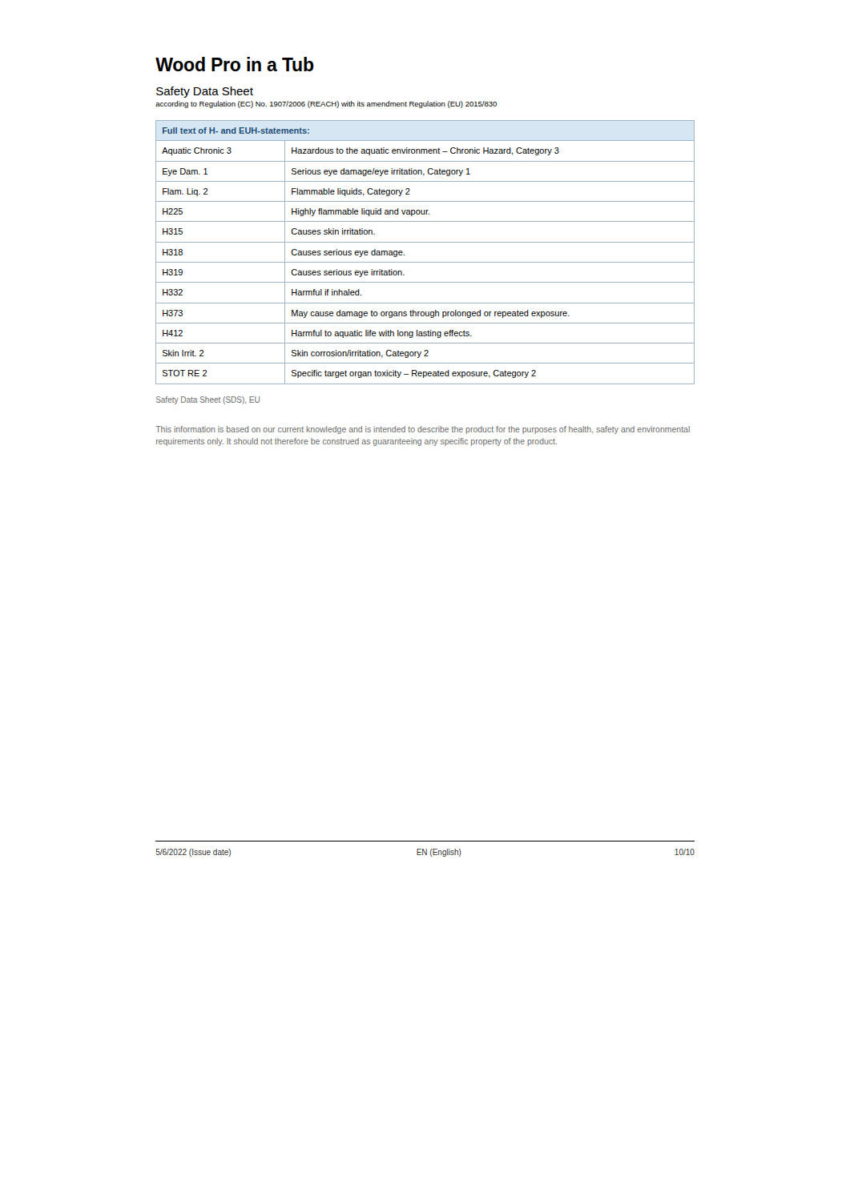Wood Pro in a Tub
Safety Data Sheet
according to Regulation (EC) No. 1907/2006 (REACH) with its amendment Regulation (EU) 2015/830
| Full text of H- and EUH-statements: |
| --- |
| Aquatic Chronic 3 | Hazardous to the aquatic environment – Chronic Hazard, Category 3 |
| Eye Dam. 1 | Serious eye damage/eye irritation, Category 1 |
| Flam. Liq. 2 | Flammable liquids, Category 2 |
| H225 | Highly flammable liquid and vapour. |
| H315 | Causes skin irritation. |
| H318 | Causes serious eye damage. |
| H319 | Causes serious eye irritation. |
| H332 | Harmful if inhaled. |
| H373 | May cause damage to organs through prolonged or repeated exposure. |
| H412 | Harmful to aquatic life with long lasting effects. |
| Skin Irrit. 2 | Skin corrosion/irritation, Category 2 |
| STOT RE 2 | Specific target organ toxicity – Repeated exposure, Category 2 |
Safety Data Sheet (SDS), EU
This information is based on our current knowledge and is intended to describe the product for the purposes of health, safety and environmental requirements only. It should not therefore be construed as guaranteeing any specific property of the product.
5/6/2022 (Issue date)
EN (English)
10/10